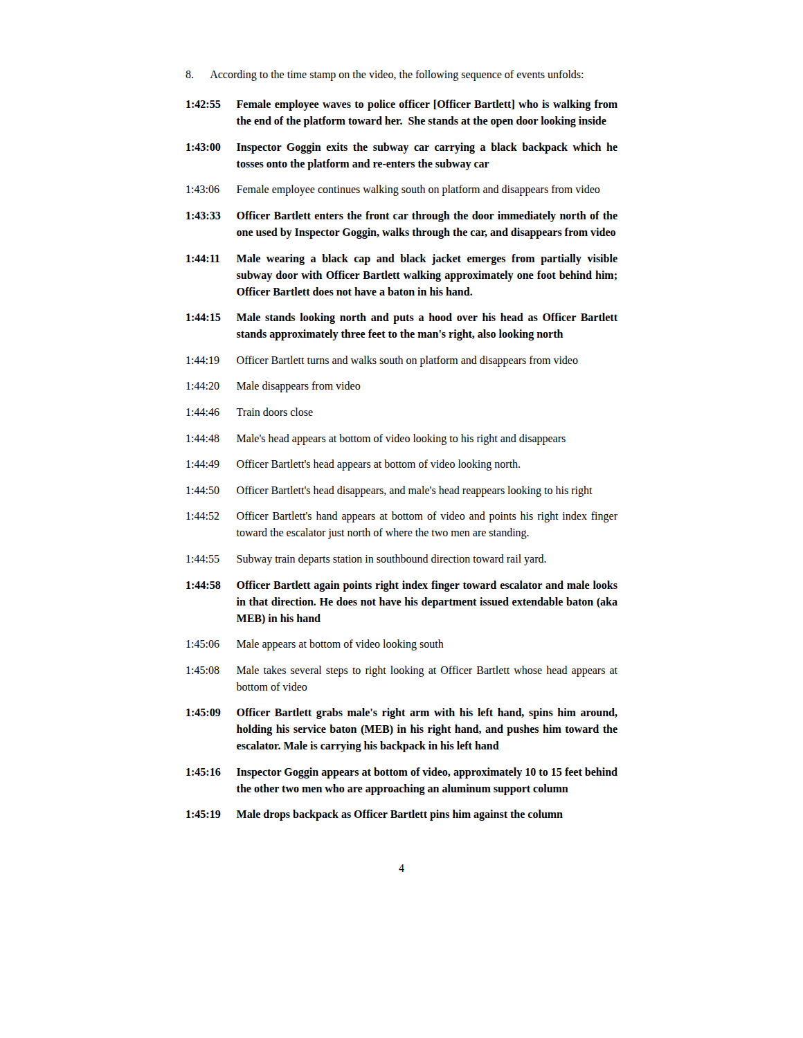8.
According to the time stamp on the video, the following sequence of events unfolds:
| 1:42:55 | Female employee waves to police officer [Officer Bartlett] who is walking from the end of the platform toward her. She stands at the open door looking inside |
| 1:43:00 | Inspector Goggin exits the subway car carrying a black backpack which he tosses onto the platform and re-enters the subway car |
| 1:43:06 | Female employee continues walking south on platform and disappears from video |
| 1:43:33 | Officer Bartlett enters the front car through the door immediately north of the one used by Inspector Goggin, walks through the car, and disappears from video |
| 1:44:11 | Male wearing a black cap and black jacket emerges from partially visible subway door with Officer Bartlett walking approximately one foot behind him; Officer Bartlett does not have a baton in his hand. |
| 1:44:15 | Male stands looking north and puts a hood over his head as Officer Bartlett stands approximately three feet to the man's right, also looking north |
| 1:44:19 | Officer Bartlett turns and walks south on platform and disappears from video |
| 1:44:20 | Male disappears from video |
| 1:44:46 | Train doors close |
| 1:44:48 | Male's head appears at bottom of video looking to his right and disappears |
| 1:44:49 | Officer Bartlett's head appears at bottom of video looking north. |
| 1:44:50 | Officer Bartlett's head disappears, and male's head reappears looking to his right |
| 1:44:52 | Officer Bartlett's hand appears at bottom of video and points his right index finger toward the escalator just north of where the two men are standing. |
| 1:44:55 | Subway train departs station in southbound direction toward rail yard. |
| 1:44:58 | Officer Bartlett again points right index finger toward escalator and male looks in that direction. He does not have his department issued extendable baton (aka MEB) in his hand |
| 1:45:06 | Male appears at bottom of video looking south |
| 1:45:08 | Male takes several steps to right looking at Officer Bartlett whose head appears at bottom of video |
| 1:45:09 | Officer Bartlett grabs male's right arm with his left hand, spins him around, holding his service baton (MEB) in his right hand, and pushes him toward the escalator. Male is carrying his backpack in his left hand |
| 1:45:16 | Inspector Goggin appears at bottom of video, approximately 10 to 15 feet behind the other two men who are approaching an aluminum support column |
| 1:45:19 | Male drops backpack as Officer Bartlett pins him against the column |
4